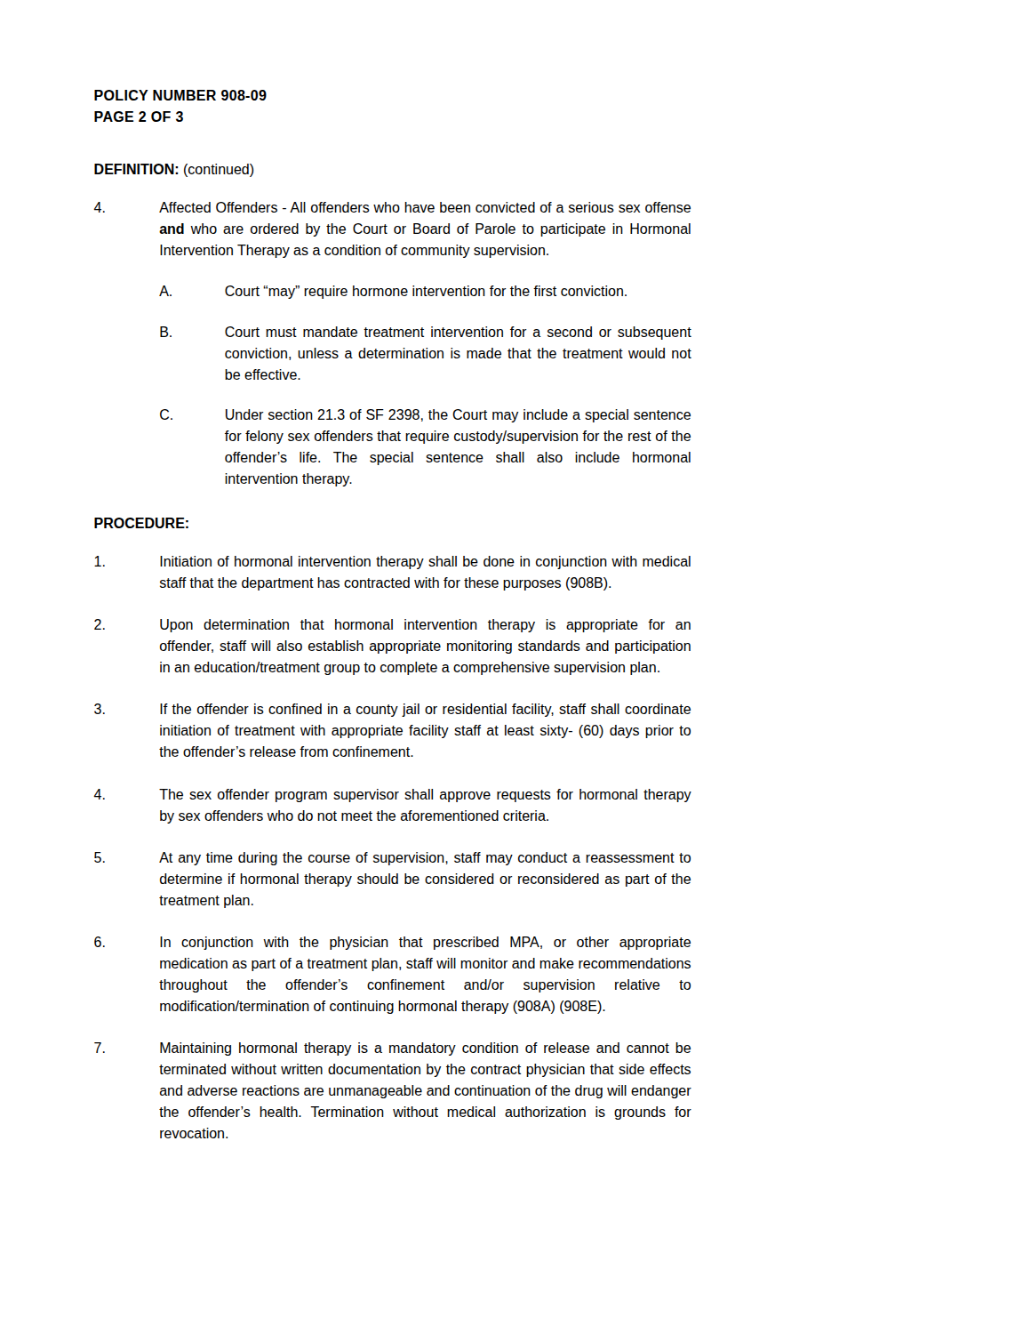POLICY NUMBER 908-09
PAGE 2 OF 3
DEFINITION: (continued)
4.
Affected Offenders - All offenders who have been convicted of a serious sex offense and who are ordered by the Court or Board of Parole to participate in Hormonal Intervention Therapy as a condition of community supervision.
A.
Court “may” require hormone intervention for the first conviction.
B.
Court must mandate treatment intervention for a second or subsequent conviction, unless a determination is made that the treatment would not be effective.
C.
Under section 21.3 of SF 2398, the Court may include a special sentence for felony sex offenders that require custody/supervision for the rest of the offender’s life. The special sentence shall also include hormonal intervention therapy.
PROCEDURE:
1.
Initiation of hormonal intervention therapy shall be done in conjunction with medical staff that the department has contracted with for these purposes (908B).
2.
Upon determination that hormonal intervention therapy is appropriate for an offender, staff will also establish appropriate monitoring standards and participation in an education/treatment group to complete a comprehensive supervision plan.
3.
If the offender is confined in a county jail or residential facility, staff shall coordinate initiation of treatment with appropriate facility staff at least sixty- (60) days prior to the offender’s release from confinement.
4.
The sex offender program supervisor shall approve requests for hormonal therapy by sex offenders who do not meet the aforementioned criteria.
5.
At any time during the course of supervision, staff may conduct a reassessment to determine if hormonal therapy should be considered or reconsidered as part of the treatment plan.
6.
In conjunction with the physician that prescribed MPA, or other appropriate medication as part of a treatment plan, staff will monitor and make recommendations throughout the offender’s confinement and/or supervision relative to modification/termination of continuing hormonal therapy (908A) (908E).
7.
Maintaining hormonal therapy is a mandatory condition of release and cannot be terminated without written documentation by the contract physician that side effects and adverse reactions are unmanageable and continuation of the drug will endanger the offender’s health. Termination without medical authorization is grounds for revocation.